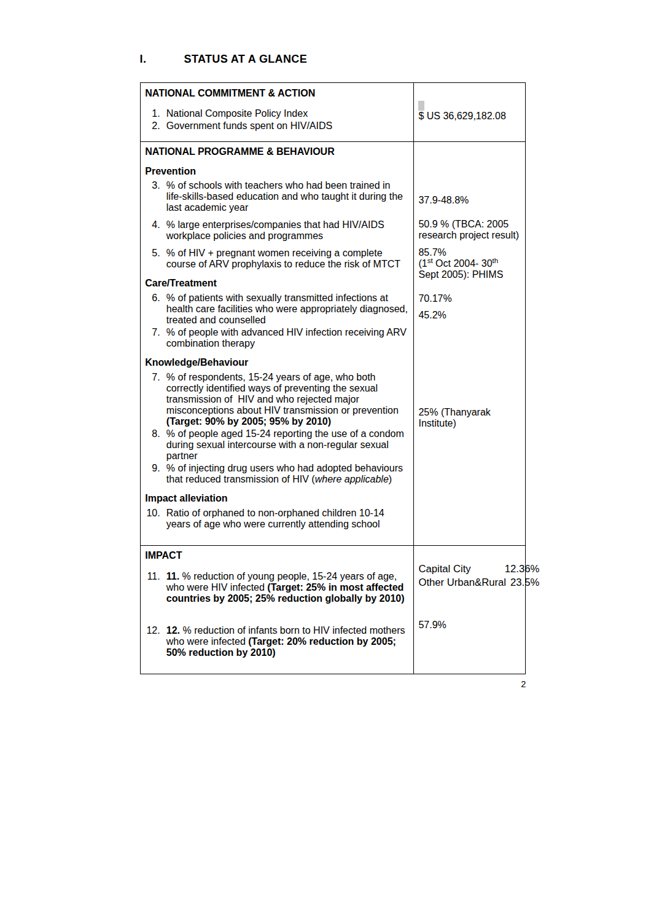I. STATUS AT A GLANCE
| NATIONAL COMMITMENT & ACTION National Composite Policy Index Government funds spent on HIV/AIDS | $ US 36,629,182.08 |
| NATIONAL PROGRAMME & BEHAVIOUR Prevention % of schools with teachers who had been trained in life-skills-based education and who taught it during the last academic year % large enterprises/companies that had HIV/AIDS workplace policies and programmes % of HIV + pregnant women receiving a complete course of ARV prophylaxis to reduce the risk of MTCT Care/Treatment % of patients with sexually transmitted infections at health care facilities who were appropriately diagnosed, treated and counselled % of people with advanced HIV infection receiving ARV combination therapy Knowledge/Behaviour % of respondents, 15-24 years of age, who both correctly identified ways of preventing the sexual transmission of HIV and who rejected major misconceptions about HIV transmission or prevention (Target: 90% by 2005; 95% by 2010) % of people aged 15-24 reporting the use of a condom during sexual intercourse with a non-regular sexual partner % of injecting drug users who had adopted behaviours that reduced transmission of HIV ( where applicable ) Impact alleviation Ratio of orphaned to non-orphaned children 10-14 years of age who were currently attending school | 37.9-48.8% 50.9 % (TBCA: 2005 research project result) 85.7% (1 st Oct 2004- 30 th Sept 2005): PHIMS 70.17% 45.2% 25% (Thanyarak Institute) |
| IMPACT 11. % reduction of young people, 15-24 years of age, who were HIV infected (Target: 25% in most affected countries by 2005; 25% reduction globally by 2010) 12. % reduction of infants born to HIV infected mothers who were infected (Target: 20% reduction by 2005; 50% reduction by 2010) | Capital City 12.36% Other Urban&Rural 23.5% 57.9% |
2